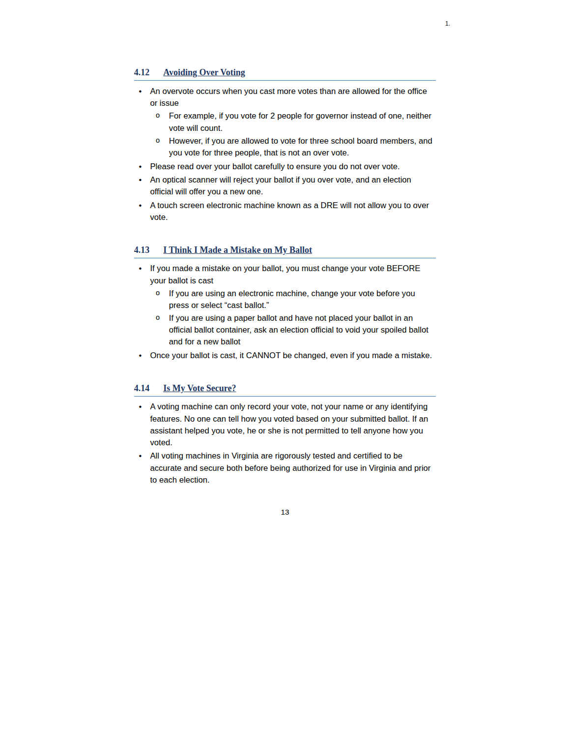1.
4.12 Avoiding Over Voting
An overvote occurs when you cast more votes than are allowed for the office or issue
For example, if you vote for 2 people for governor instead of one, neither vote will count.
However, if you are allowed to vote for three school board members, and you vote for three people, that is not an over vote.
Please read over your ballot carefully to ensure you do not over vote.
An optical scanner will reject your ballot if you over vote, and an election official will offer you a new one.
A touch screen electronic machine known as a DRE will not allow you to over vote.
4.13 I Think I Made a Mistake on My Ballot
If you made a mistake on your ballot, you must change your vote BEFORE your ballot is cast
If you are using an electronic machine, change your vote before you press or select “cast ballot.”
If you are using a paper ballot and have not placed your ballot in an official ballot container, ask an election official to void your spoiled ballot and for a new ballot
Once your ballot is cast, it CANNOT be changed, even if you made a mistake.
4.14 Is My Vote Secure?
A voting machine can only record your vote, not your name or any identifying features. No one can tell how you voted based on your submitted ballot. If an assistant helped you vote, he or she is not permitted to tell anyone how you voted.
All voting machines in Virginia are rigorously tested and certified to be accurate and secure both before being authorized for use in Virginia and prior to each election.
13